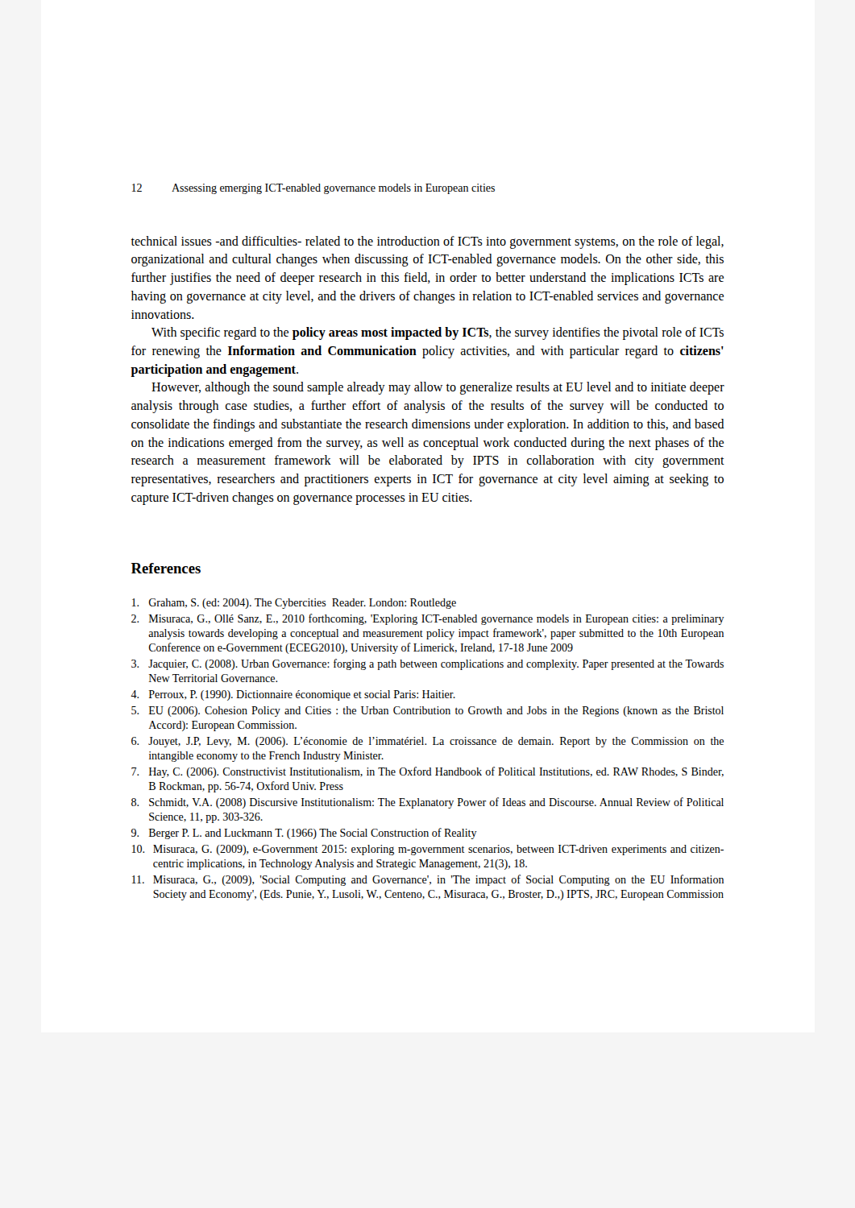12 Assessing emerging ICT-enabled governance models in European cities
technical issues -and difficulties- related to the introduction of ICTs into government systems, on the role of legal, organizational and cultural changes when discussing of ICT-enabled governance models. On the other side, this further justifies the need of deeper research in this field, in order to better understand the implications ICTs are having on governance at city level, and the drivers of changes in relation to ICT-enabled services and governance innovations.
With specific regard to the policy areas most impacted by ICTs, the survey identifies the pivotal role of ICTs for renewing the Information and Communication policy activities, and with particular regard to citizens' participation and engagement.
However, although the sound sample already may allow to generalize results at EU level and to initiate deeper analysis through case studies, a further effort of analysis of the results of the survey will be conducted to consolidate the findings and substantiate the research dimensions under exploration. In addition to this, and based on the indications emerged from the survey, as well as conceptual work conducted during the next phases of the research a measurement framework will be elaborated by IPTS in collaboration with city government representatives, researchers and practitioners experts in ICT for governance at city level aiming at seeking to capture ICT-driven changes on governance processes in EU cities.
References
1. Graham, S. (ed: 2004). The Cybercities Reader. London: Routledge
2. Misuraca, G., Ollé Sanz, E., 2010 forthcoming, 'Exploring ICT-enabled governance models in European cities: a preliminary analysis towards developing a conceptual and measurement policy impact framework', paper submitted to the 10th European Conference on e-Government (ECEG2010), University of Limerick, Ireland, 17-18 June 2009
3. Jacquier, C. (2008). Urban Governance: forging a path between complications and complexity. Paper presented at the Towards New Territorial Governance.
4. Perroux, P. (1990). Dictionnaire économique et social Paris: Haitier.
5. EU (2006). Cohesion Policy and Cities : the Urban Contribution to Growth and Jobs in the Regions (known as the Bristol Accord): European Commission.
6. Jouyet, J.P, Levy, M. (2006). L’économie de l’immatériel. La croissance de demain. Report by the Commission on the intangible economy to the French Industry Minister.
7. Hay, C. (2006). Constructivist Institutionalism, in The Oxford Handbook of Political Institutions, ed. RAW Rhodes, S Binder, B Rockman, pp. 56-74, Oxford Univ. Press
8. Schmidt, V.A. (2008) Discursive Institutionalism: The Explanatory Power of Ideas and Discourse. Annual Review of Political Science, 11, pp. 303-326.
9. Berger P. L. and Luckmann T. (1966) The Social Construction of Reality
10. Misuraca, G. (2009), e-Government 2015: exploring m-government scenarios, between ICT-driven experiments and citizen-centric implications, in Technology Analysis and Strategic Management, 21(3), 18.
11. Misuraca, G., (2009), 'Social Computing and Governance', in 'The impact of Social Computing on the EU Information Society and Economy', (Eds. Punie, Y., Lusoli, W., Centeno, C., Misuraca, G., Broster, D.,) IPTS, JRC, European Commission